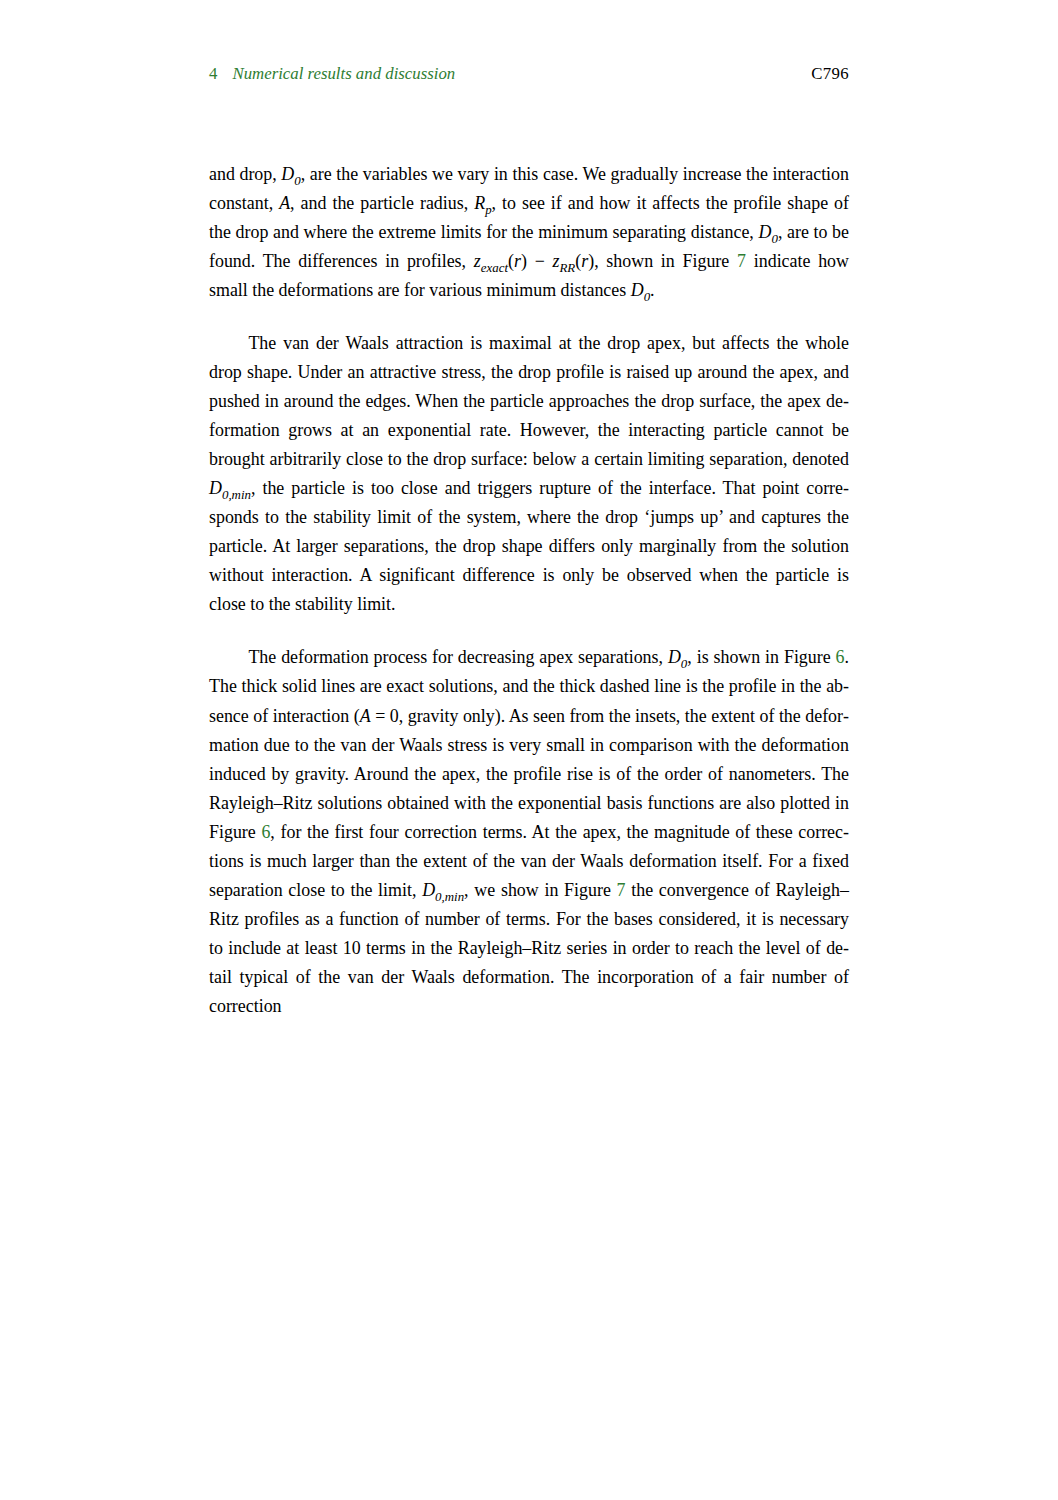4 Numerical results and discussion
C796
and drop, D0, are the variables we vary in this case. We gradually increase the interaction constant, A, and the particle radius, Rp, to see if and how it affects the profile shape of the drop and where the extreme limits for the minimum separating distance, D0, are to be found. The differences in profiles, zexact(r) − zRR(r), shown in Figure 7 indicate how small the deformations are for various minimum distances D0.
The van der Waals attraction is maximal at the drop apex, but affects the whole drop shape. Under an attractive stress, the drop profile is raised up around the apex, and pushed in around the edges. When the particle approaches the drop surface, the apex deformation grows at an exponential rate. However, the interacting particle cannot be brought arbitrarily close to the drop surface: below a certain limiting separation, denoted D0,min, the particle is too close and triggers rupture of the interface. That point corresponds to the stability limit of the system, where the drop ‘jumps up’ and captures the particle. At larger separations, the drop shape differs only marginally from the solution without interaction. A significant difference is only be observed when the particle is close to the stability limit.
The deformation process for decreasing apex separations, D0, is shown in Figure 6. The thick solid lines are exact solutions, and the thick dashed line is the profile in the absence of interaction (A = 0, gravity only). As seen from the insets, the extent of the deformation due to the van der Waals stress is very small in comparison with the deformation induced by gravity. Around the apex, the profile rise is of the order of nanometers. The Rayleigh–Ritz solutions obtained with the exponential basis functions are also plotted in Figure 6, for the first four correction terms. At the apex, the magnitude of these corrections is much larger than the extent of the van der Waals deformation itself. For a fixed separation close to the limit, D0,min, we show in Figure 7 the convergence of Rayleigh–Ritz profiles as a function of number of terms. For the bases considered, it is necessary to include at least 10 terms in the Rayleigh–Ritz series in order to reach the level of detail typical of the van der Waals deformation. The incorporation of a fair number of correction